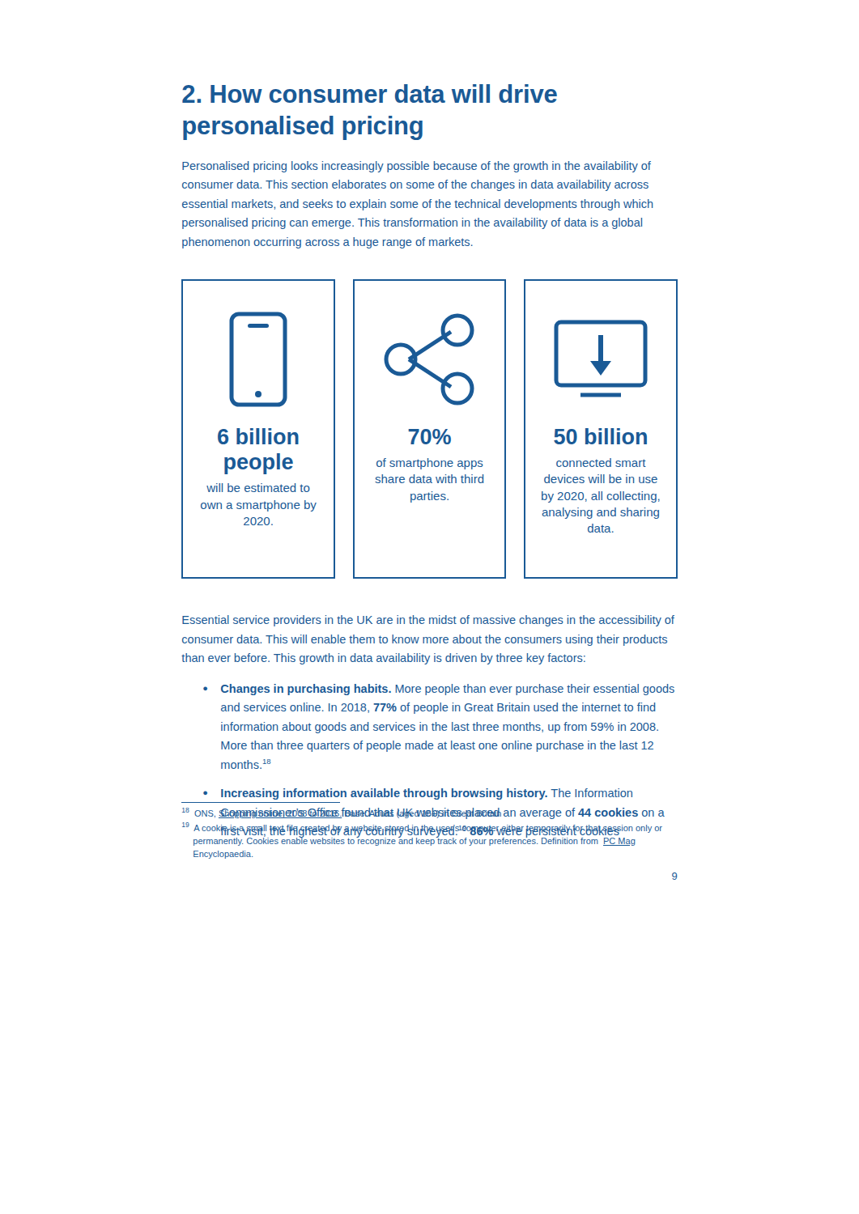2. How consumer data will drive personalised pricing
Personalised pricing looks increasingly possible because of the growth in the availability of consumer data. This section elaborates on some of the changes in data availability across essential markets, and seeks to explain some of the technical developments through which personalised pricing can emerge. This transformation in the availability of data is a global phenomenon occurring across a huge range of markets.
6 billion
people
will be estimated to own a smartphone by 2020.
70%
of smartphone apps share data with third parties.
50 billion
connected smart devices will be in use by 2020, all collecting, analysing and sharing data.
Essential service providers in the UK are in the midst of massive changes in the accessibility of consumer data. This will enable them to know more about the consumers using their products than ever before. This growth in data availability is driven by three key factors:
Changes in purchasing habits. More people than ever purchase their essential goods and services online. In 2018, 77% of people in Great Britain used the internet to find information about goods and services in the last three months, up from 59% in 2008. More than three quarters of people made at least one online purchase in the last 12 months.18
Increasing information available through browsing history. The Information Commissioner’s Office found that UK websites placed an average of 44 cookies on a first visit, the highest of any country surveyed.19 86% were persistent cookies
18 ONS, Shopping online, 2008 to 2016. Base: Adults (aged 16+) in Great Britain
19 A cookie is a small text file created by a website stored in the user's computer either temporarily for that session only or permanently. Cookies enable websites to recognize and keep track of your preferences. Definition from PC Mag Encyclopaedia.
9